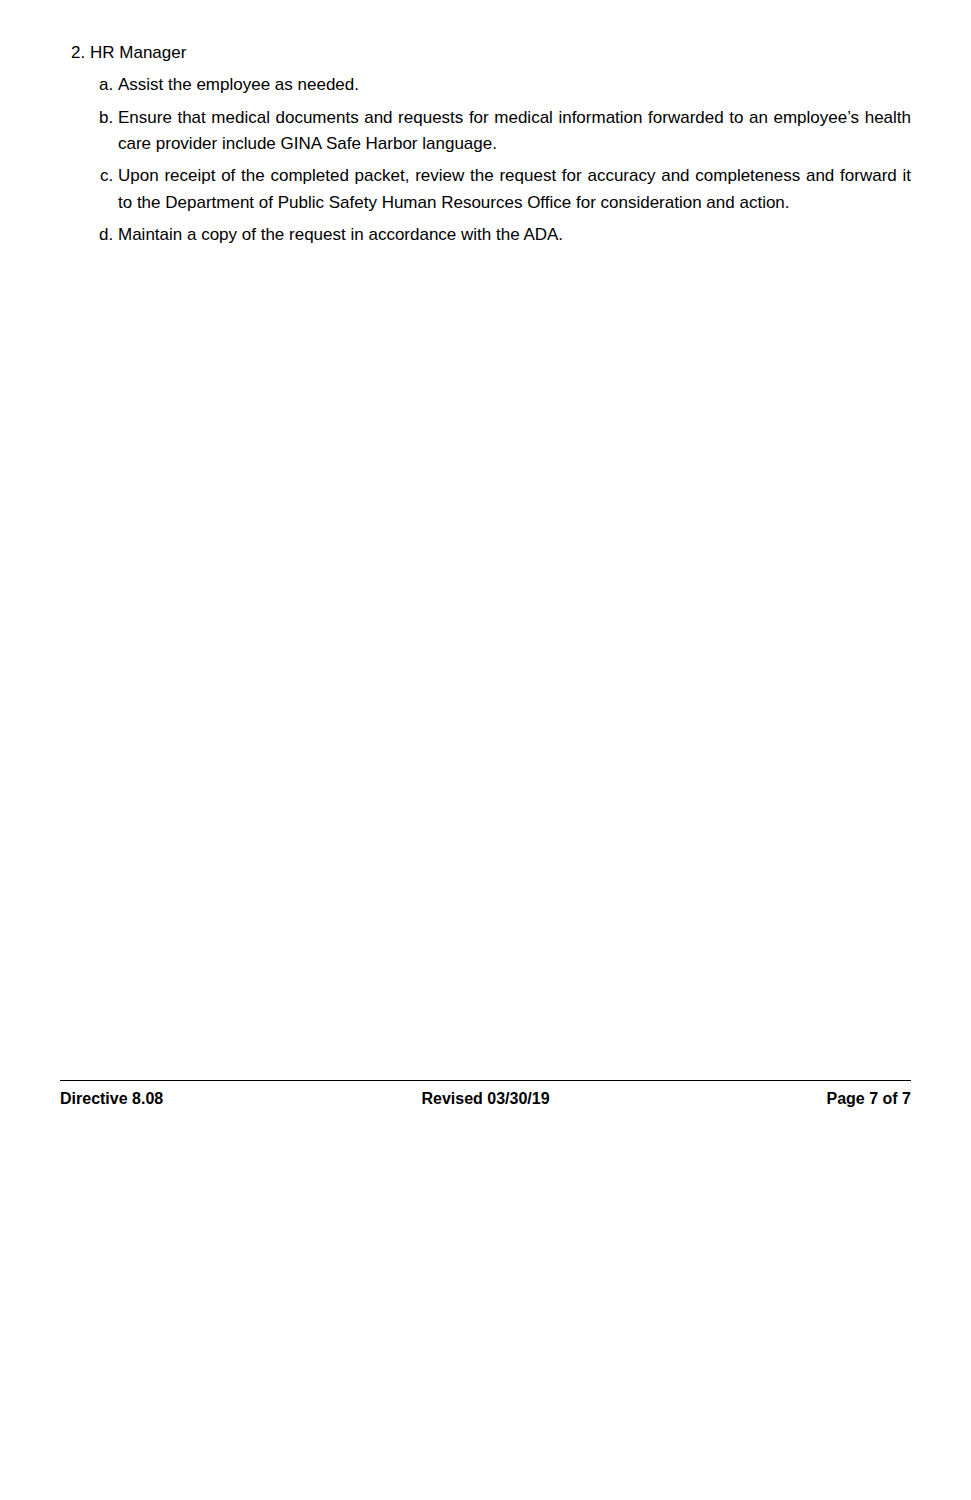HR Manager
Assist the employee as needed.
Ensure that medical documents and requests for medical information forwarded to an employee’s health care provider include GINA Safe Harbor language.
Upon receipt of the completed packet, review the request for accuracy and completeness and forward it to the Department of Public Safety Human Resources Office for consideration and action.
Maintain a copy of the request in accordance with the ADA.
| Directive 8.08 | Revised 03/30/19 | Page 7 of 7 |